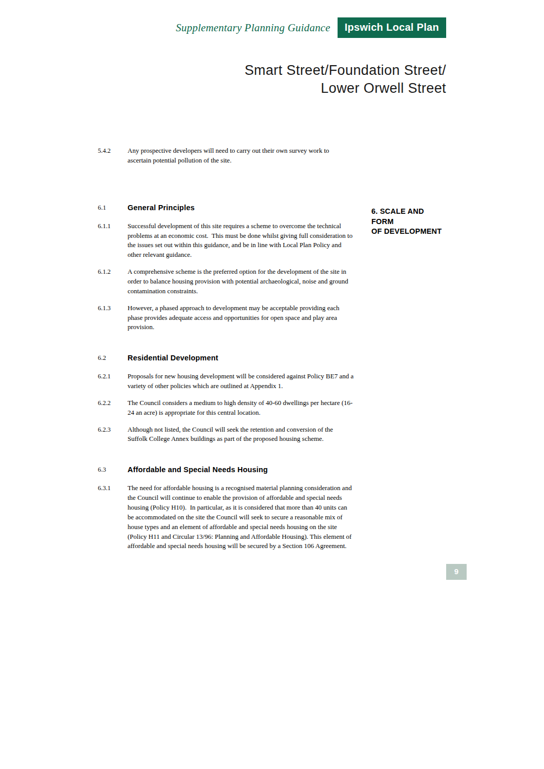Supplementary Planning Guidance
Ipswich Local Plan
Smart Street/Foundation Street/ Lower Orwell Street
5.4.2
Any prospective developers will need to carry out their own survey work to ascertain potential pollution of the site.
6.1 General Principles
6.1.1
Successful development of this site requires a scheme to overcome the technical problems at an economic cost. This must be done whilst giving full consideration to the issues set out within this guidance, and be in line with Local Plan Policy and other relevant guidance.
6.1.2
A comprehensive scheme is the preferred option for the development of the site in order to balance housing provision with potential archaeological, noise and ground contamination constraints.
6.1.3
However, a phased approach to development may be acceptable providing each phase provides adequate access and opportunities for open space and play area provision.
6.2 Residential Development
6.2.1
Proposals for new housing development will be considered against Policy BE7 and a variety of other policies which are outlined at Appendix 1.
6.2.2
The Council considers a medium to high density of 40-60 dwellings per hectare (16-24 an acre) is appropriate for this central location.
6.2.3
Although not listed, the Council will seek the retention and conversion of the Suffolk College Annex buildings as part of the proposed housing scheme.
6.3 Affordable and Special Needs Housing
6.3.1
The need for affordable housing is a recognised material planning consideration and the Council will continue to enable the provision of affordable and special needs housing (Policy H10). In particular, as it is considered that more than 40 units can be accommodated on the site the Council will seek to secure a reasonable mix of house types and an element of affordable and special needs housing on the site (Policy H11 and Circular 13/96: Planning and Affordable Housing). This element of affordable and special needs housing will be secured by a Section 106 Agreement.
6. SCALE AND FORM
OF DEVELOPMENT
9